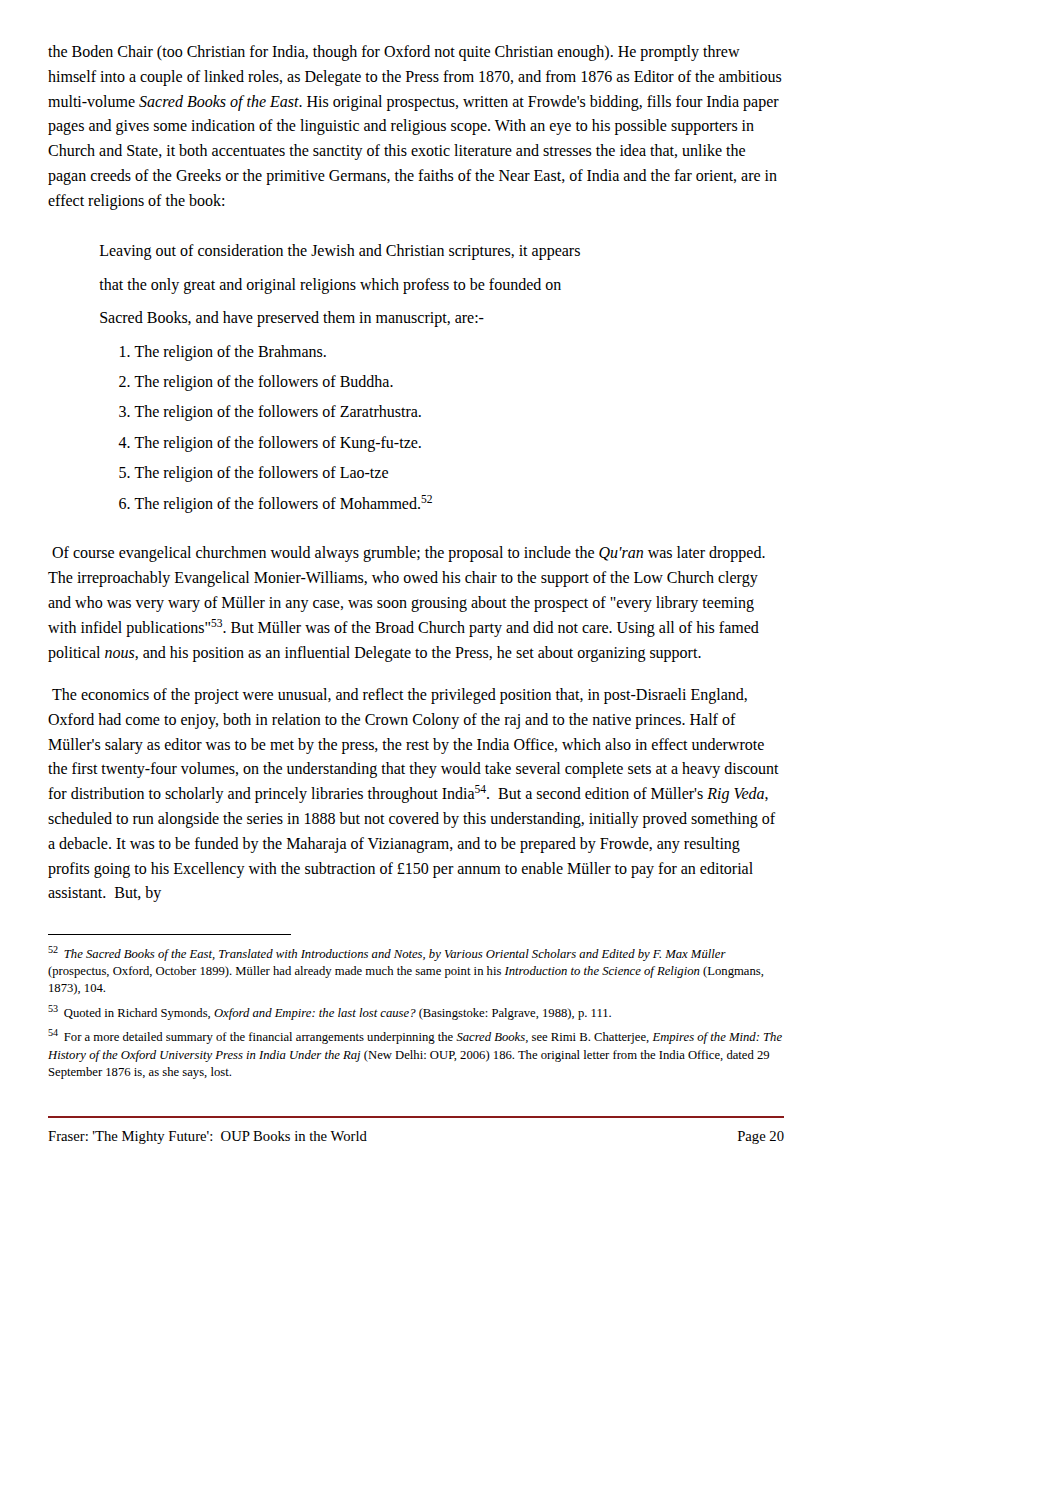the Boden Chair (too Christian for India, though for Oxford not quite Christian enough). He promptly threw himself into a couple of linked roles, as Delegate to the Press from 1870, and from 1876 as Editor of the ambitious multi-volume Sacred Books of the East. His original prospectus, written at Frowde's bidding, fills four India paper pages and gives some indication of the linguistic and religious scope. With an eye to his possible supporters in Church and State, it both accentuates the sanctity of this exotic literature and stresses the idea that, unlike the pagan creeds of the Greeks or the primitive Germans, the faiths of the Near East, of India and the far orient, are in effect religions of the book:
Leaving out of consideration the Jewish and Christian scriptures, it appears
that the only great and original religions which profess to be founded on
Sacred Books, and have preserved them in manuscript, are:-
The religion of the Brahmans.
The religion of the followers of Buddha.
The religion of the followers of Zaratrhustra.
The religion of the followers of Kung-fu-tze.
The religion of the followers of Lao-tze
The religion of the followers of Mohammed.52
Of course evangelical churchmen would always grumble; the proposal to include the Qu'ran was later dropped. The irreproachably Evangelical Monier-Williams, who owed his chair to the support of the Low Church clergy and who was very wary of Müller in any case, was soon grousing about the prospect of "every library teeming with infidel publications"53. But Müller was of the Broad Church party and did not care. Using all of his famed political nous, and his position as an influential Delegate to the Press, he set about organizing support.
The economics of the project were unusual, and reflect the privileged position that, in post-Disraeli England, Oxford had come to enjoy, both in relation to the Crown Colony of the raj and to the native princes. Half of Müller's salary as editor was to be met by the press, the rest by the India Office, which also in effect underwrote the first twenty-four volumes, on the understanding that they would take several complete sets at a heavy discount for distribution to scholarly and princely libraries throughout India54. But a second edition of Müller's Rig Veda, scheduled to run alongside the series in 1888 but not covered by this understanding, initially proved something of a debacle. It was to be funded by the Maharaja of Vizianagram, and to be prepared by Frowde, any resulting profits going to his Excellency with the subtraction of £150 per annum to enable Müller to pay for an editorial assistant. But, by
52 The Sacred Books of the East, Translated with Introductions and Notes, by Various Oriental Scholars and Edited by F. Max Müller (prospectus, Oxford, October 1899). Müller had already made much the same point in his Introduction to the Science of Religion (Longmans, 1873), 104.
53 Quoted in Richard Symonds, Oxford and Empire: the last lost cause? (Basingstoke: Palgrave, 1988), p. 111.
54 For a more detailed summary of the financial arrangements underpinning the Sacred Books, see Rimi B. Chatterjee, Empires of the Mind: The History of the Oxford University Press in India Under the Raj (New Delhi: OUP, 2006) 186. The original letter from the India Office, dated 29 September 1876 is, as she says, lost.
Fraser: 'The Mighty Future': OUP Books in the World Page 20